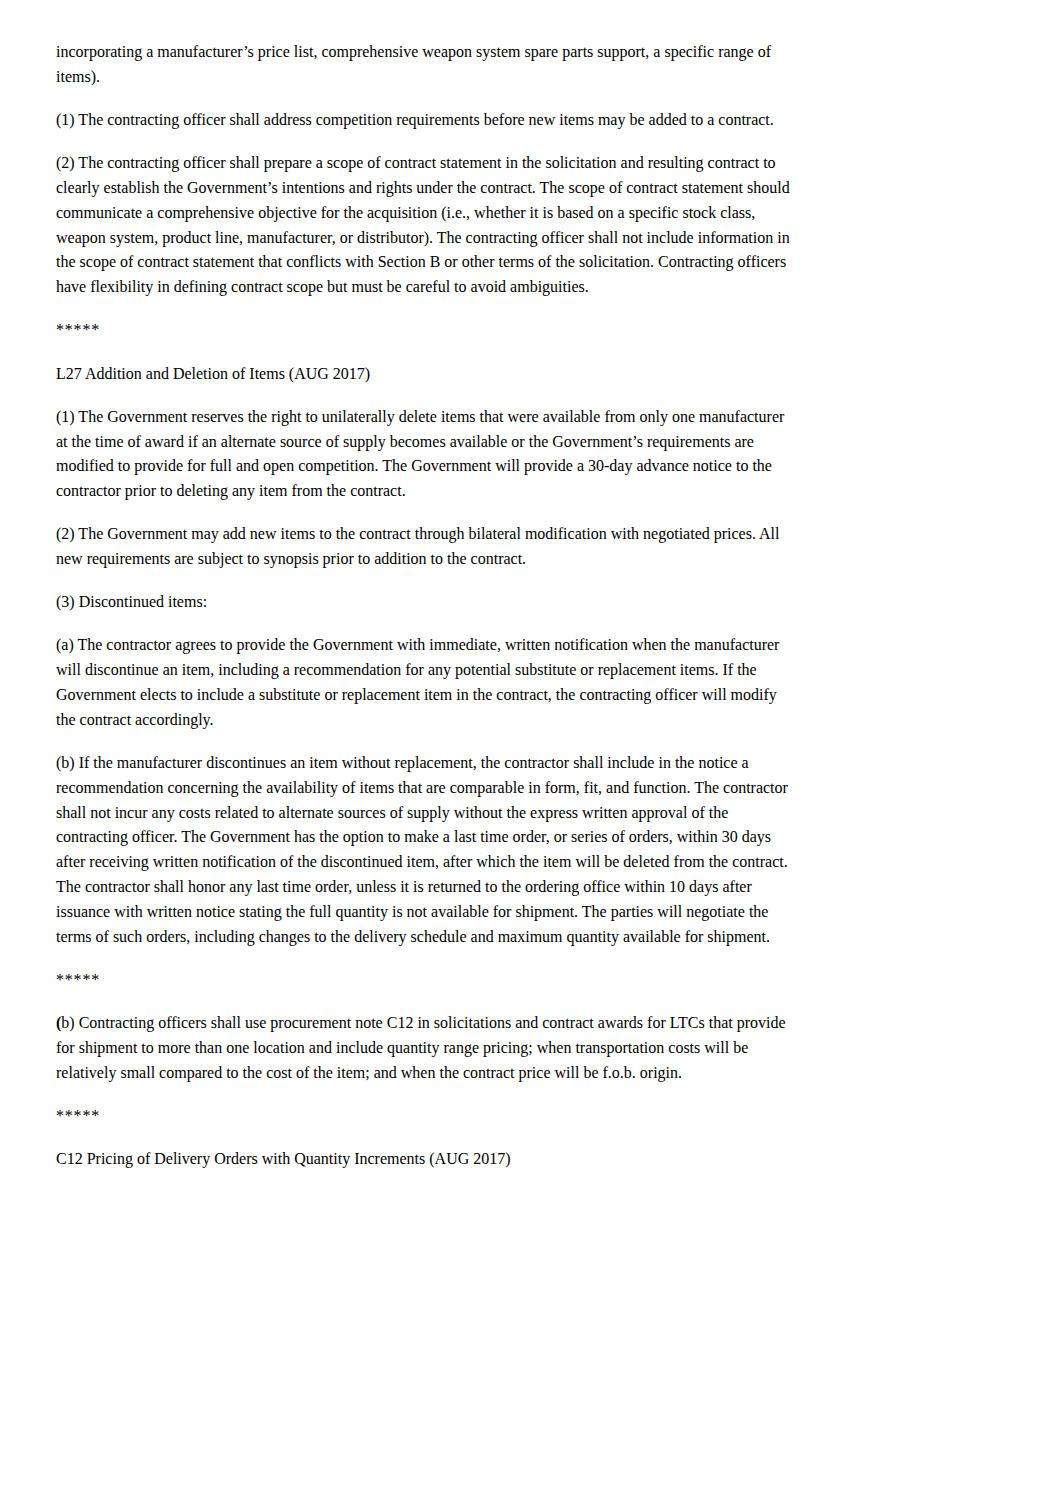incorporating a manufacturer’s price list, comprehensive weapon system spare parts support, a specific range of items).
(1) The contracting officer shall address competition requirements before new items may be added to a contract.
(2) The contracting officer shall prepare a scope of contract statement in the solicitation and resulting contract to clearly establish the Government’s intentions and rights under the contract. The scope of contract statement should communicate a comprehensive objective for the acquisition (i.e., whether it is based on a specific stock class, weapon system, product line, manufacturer, or distributor). The contracting officer shall not include information in the scope of contract statement that conflicts with Section B or other terms of the solicitation. Contracting officers have flexibility in defining contract scope but must be careful to avoid ambiguities.
*****
L27 Addition and Deletion of Items (AUG 2017)
(1) The Government reserves the right to unilaterally delete items that were available from only one manufacturer at the time of award if an alternate source of supply becomes available or the Government’s requirements are modified to provide for full and open competition. The Government will provide a 30-day advance notice to the contractor prior to deleting any item from the contract.
(2) The Government may add new items to the contract through bilateral modification with negotiated prices. All new requirements are subject to synopsis prior to addition to the contract.
(3) Discontinued items:
(a) The contractor agrees to provide the Government with immediate, written notification when the manufacturer will discontinue an item, including a recommendation for any potential substitute or replacement items. If the Government elects to include a substitute or replacement item in the contract, the contracting officer will modify the contract accordingly.
(b) If the manufacturer discontinues an item without replacement, the contractor shall include in the notice a recommendation concerning the availability of items that are comparable in form, fit, and function. The contractor shall not incur any costs related to alternate sources of supply without the express written approval of the contracting officer. The Government has the option to make a last time order, or series of orders, within 30 days after receiving written notification of the discontinued item, after which the item will be deleted from the contract. The contractor shall honor any last time order, unless it is returned to the ordering office within 10 days after issuance with written notice stating the full quantity is not available for shipment. The parties will negotiate the terms of such orders, including changes to the delivery schedule and maximum quantity available for shipment.
*****
(b) Contracting officers shall use procurement note C12 in solicitations and contract awards for LTCs that provide for shipment to more than one location and include quantity range pricing; when transportation costs will be relatively small compared to the cost of the item; and when the contract price will be f.o.b. origin.
*****
C12 Pricing of Delivery Orders with Quantity Increments (AUG 2017)